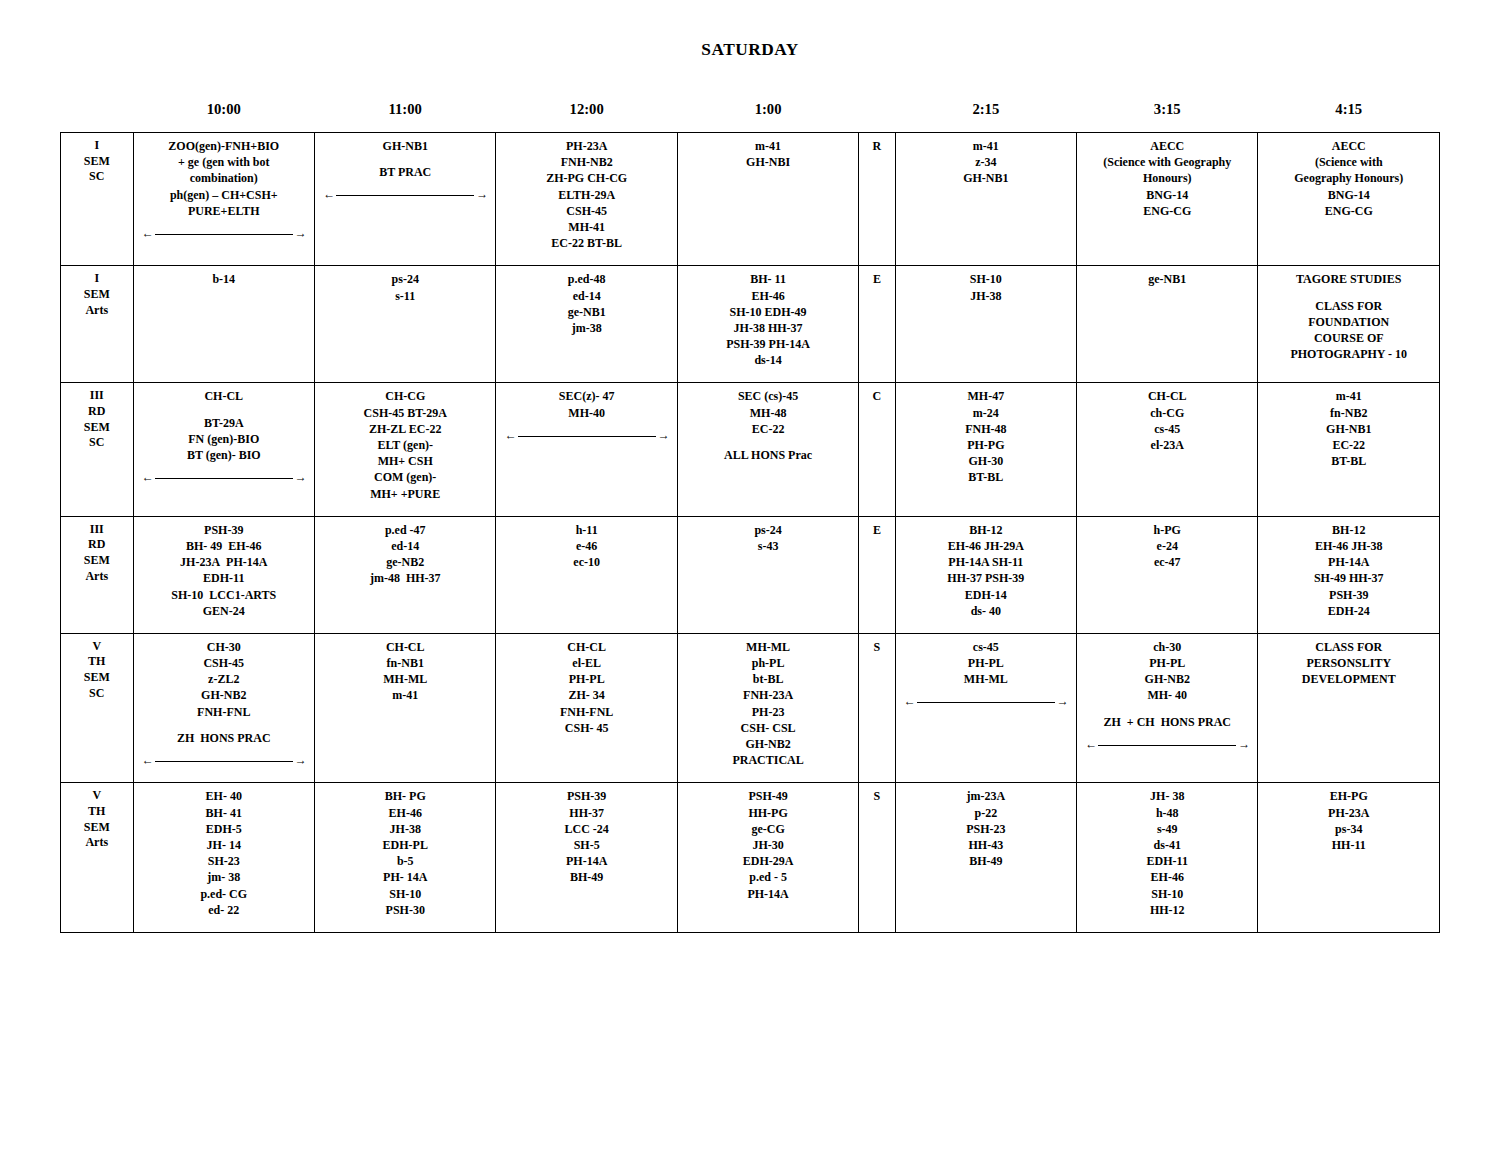SATURDAY
| | 10:00 | 11:00 | 12:00 | 1:00 | | 2:15 | 3:15 | 4:15 |
| --- | --- | --- | --- | --- | --- | --- | --- | --- |
| I SEM SC | ZOO(gen)-FNH+BIO + ge (gen with bot combination) ph(gen) – CH+CSH+ PURE+ELTH | GH-NB1 BT PRAC | PH-23A FNH-NB2 ZH-PG CH-CG ELTH-29A CSH-45 MH-41 EC-22 BT-BL | m-41 GH-NBI | R | m-41 z-34 GH-NB1 | AECC (Science with Geography Honours) BNG-14 ENG-CG | AECC (Science with Geography Honours) BNG-14 ENG-CG |
| I SEM Arts | b-14 | ps-24 s-11 | p.ed-48 ed-14 ge-NB1 jm-38 | BH- 11 EH-46 SH-10 EDH-49 JH-38 HH-37 PSH-39 PH-14A ds-14 | E | SH-10 JH-38 | ge-NB1 | TAGORE STUDIES CLASS FOR FOUNDATION COURSE OF PHOTOGRAPHY - 10 |
| III RD SEM SC | CH-CL BT-29A FN (gen)-BIO BT (gen)- BIO | CH-CG CSH-45 BT-29A ZH-ZL EC-22 ELT (gen)- MH+ CSH COM (gen)- MH+ +PURE | SEC(z)- 47 MH-40 | SEC (cs)-45 MH-48 EC-22 ALL HONS Prac | C | MH-47 m-24 FNH-48 PH-PG GH-30 BT-BL | CH-CL ch-CG cs-45 el-23A | m-41 fn-NB2 GH-NB1 EC-22 BT-BL |
| III RD SEM Arts | PSH-39 BH- 49 EH-46 JH-23A PH-14A EDH-11 SH-10 LCC1-ARTS GEN-24 | p.ed -47 ed-14 ge-NB2 jm-48 HH-37 | h-11 e-46 ec-10 | ps-24 s-43 | E | BH-12 EH-46 JH-29A PH-14A SH-11 HH-37 PSH-39 EDH-14 ds- 40 | h-PG e-24 ec-47 | BH-12 EH-46 JH-38 PH-14A SH-49 HH-37 PSH-39 EDH-24 |
| V TH SEM SC | CH-30 CSH-45 z-ZL2 GH-NB2 FNH-FNL ZH HONS PRAC | CH-CL fn-NB1 MH-ML m-41 | CH-CL el-EL PH-PL ZH- 34 FNH-FNL CSH- 45 | MH-ML ph-PL bt-BL FNH-23A PH-23 CSH- CSL GH-NB2 PRACTICAL | S | cs-45 PH-PL MH-ML | ch-30 PH-PL GH-NB2 MH- 40 ZH + CH HONS PRAC | CLASS FOR PERSONSLITY DEVELOPMENT |
| V TH SEM Arts | EH- 40 BH- 41 EDH-5 JH- 14 SH-23 jm- 38 p.ed- CG ed- 22 | BH- PG EH-46 JH-38 EDH-PL b-5 PH- 14A SH-10 PSH-30 | PSH-39 HH-37 LCC -24 SH-5 PH-14A BH-49 | PSH-49 HH-PG ge-CG JH-30 EDH-29A p.ed - 5 PH-14A | S | jm-23A p-22 PSH-23 HH-43 BH-49 | JH- 38 h-48 s-49 ds-41 EDH-11 EH-46 SH-10 HH-12 | EH-PG PH-23A ps-34 HH-11 |